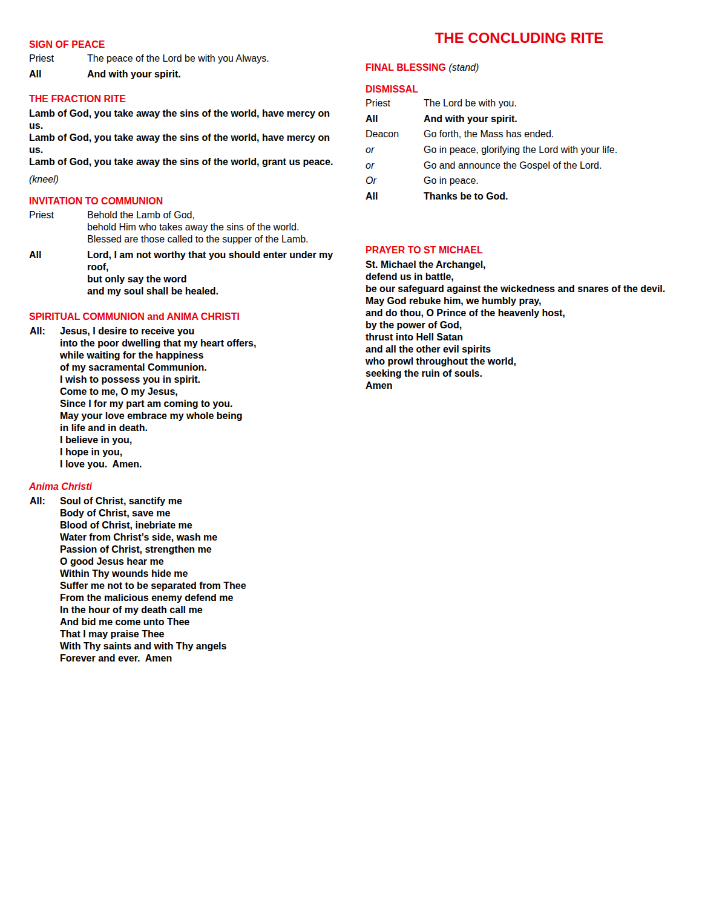SIGN OF PEACE
| Priest | The peace of the Lord be with you Always. |
| All | And with your spirit. |
THE FRACTION RITE
Lamb of God, you take away the sins of the world, have mercy on us.
Lamb of God, you take away the sins of the world, have mercy on us.
Lamb of God, you take away the sins of the world, grant us peace.
(kneel)
INVITATION TO COMMUNION
| Priest | Behold the Lamb of God, behold Him who takes away the sins of the world. Blessed are those called to the supper of the Lamb. |
| All | Lord, I am not worthy that you should enter under my roof, but only say the word and my soul shall be healed. |
SPIRITUAL COMMUNION and ANIMA CHRISTI
| All: | Jesus, I desire to receive you into the poor dwelling that my heart offers, while waiting for the happiness of my sacramental Communion. I wish to possess you in spirit. Come to me, O my Jesus, Since I for my part am coming to you. May your love embrace my whole being in life and in death. I believe in you, I hope in you, I love you. Amen. |
Anima Christi
| All: | Soul of Christ, sanctify me Body of Christ, save me Blood of Christ, inebriate me Water from Christ’s side, wash me Passion of Christ, strengthen me O good Jesus hear me Within Thy wounds hide me Suffer me not to be separated from Thee From the malicious enemy defend me In the hour of my death call me And bid me come unto Thee That I may praise Thee With Thy saints and with Thy angels Forever and ever. Amen |
THE CONCLUDING RITE
FINAL BLESSING (stand)
DISMISSAL
| Priest | The Lord be with you. |
| All | And with your spirit. |
| Deacon | Go forth, the Mass has ended. |
| or | Go in peace, glorifying the Lord with your life. |
| or | Go and announce the Gospel of the Lord. |
| Or | Go in peace. |
| All | Thanks be to God. |
PRAYER TO ST MICHAEL
St. Michael the Archangel,
defend us in battle,
be our safeguard against the wickedness and snares of the devil.
May God rebuke him, we humbly pray,
and do thou, O Prince of the heavenly host,
by the power of God,
thrust into Hell Satan
and all the other evil spirits
who prowl throughout the world,
seeking the ruin of souls.
Amen